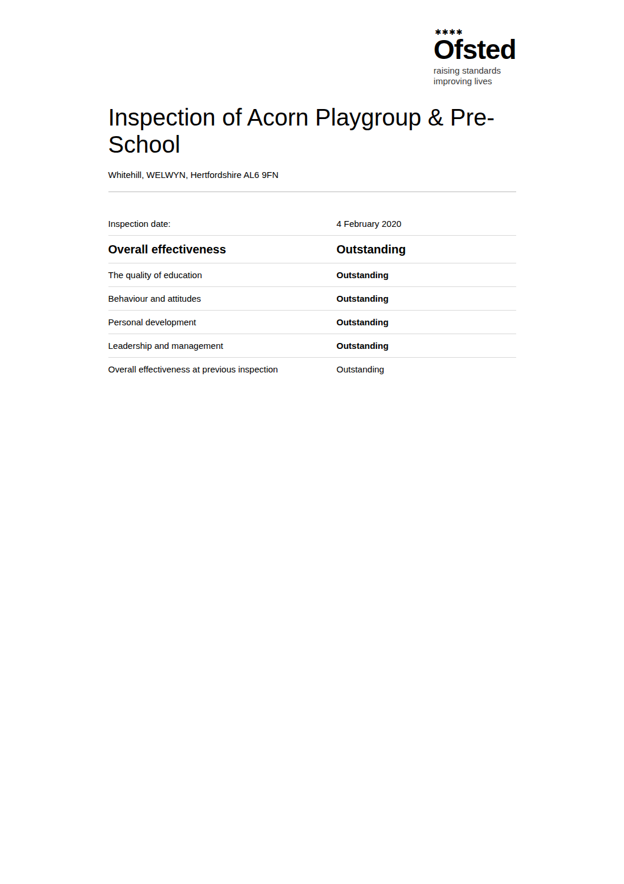✱✱✱✱
Ofsted
raising standards
improving lives
Inspection of Acorn Playgroup & Pre-School
Whitehill, WELWYN, Hertfordshire AL6 9FN
| Inspection date: | 4 February 2020 |
| Overall effectiveness | Outstanding |
| The quality of education | Outstanding |
| Behaviour and attitudes | Outstanding |
| Personal development | Outstanding |
| Leadership and management | Outstanding |
| Overall effectiveness at previous inspection | Outstanding |